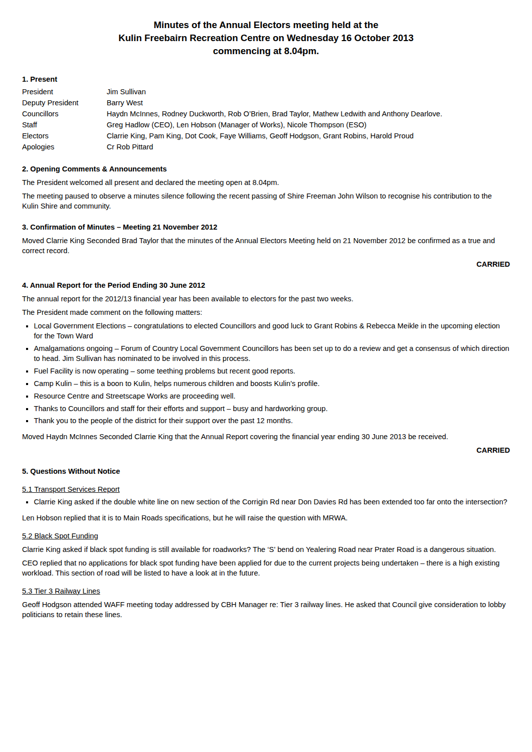Minutes of the Annual Electors meeting held at the
Kulin Freebairn Recreation Centre on Wednesday 16 October 2013
commencing at 8.04pm.
1. Present
| President | Jim Sullivan |
| Deputy President | Barry West |
| Councillors | Haydn McInnes, Rodney Duckworth, Rob O’Brien, Brad Taylor, Mathew Ledwith and Anthony Dearlove. |
| Staff | Greg Hadlow (CEO), Len Hobson (Manager of Works), Nicole Thompson (ESO) |
| Electors | Clarrie King, Pam King, Dot Cook, Faye Williams, Geoff Hodgson, Grant Robins, Harold Proud |
| Apologies | Cr Rob Pittard |
2. Opening Comments & Announcements
The President welcomed all present and declared the meeting open at 8.04pm.
The meeting paused to observe a minutes silence following the recent passing of Shire Freeman John Wilson to recognise his contribution to the Kulin Shire and community.
3. Confirmation of Minutes – Meeting 21 November 2012
Moved Clarrie King Seconded Brad Taylor that the minutes of the Annual Electors Meeting held on 21 November 2012 be confirmed as a true and correct record.
CARRIED
4. Annual Report for the Period Ending 30 June 2012
The annual report for the 2012/13 financial year has been available to electors for the past two weeks.
The President made comment on the following matters:
Local Government Elections – congratulations to elected Councillors and good luck to Grant Robins & Rebecca Meikle in the upcoming election for the Town Ward
Amalgamations ongoing – Forum of Country Local Government Councillors has been set up to do a review and get a consensus of which direction to head. Jim Sullivan has nominated to be involved in this process.
Fuel Facility is now operating – some teething problems but recent good reports.
Camp Kulin – this is a boon to Kulin, helps numerous children and boosts Kulin’s profile.
Resource Centre and Streetscape Works are proceeding well.
Thanks to Councillors and staff for their efforts and support – busy and hardworking group.
Thank you to the people of the district for their support over the past 12 months.
Moved Haydn McInnes Seconded Clarrie King that the Annual Report covering the financial year ending 30 June 2013 be received.
CARRIED
5. Questions Without Notice
5.1 Transport Services Report
Clarrie King asked if the double white line on new section of the Corrigin Rd near Don Davies Rd has been extended too far onto the intersection?
Len Hobson replied that it is to Main Roads specifications, but he will raise the question with MRWA.
5.2 Black Spot Funding
Clarrie King asked if black spot funding is still available for roadworks? The ‘S’ bend on Yealering Road near Prater Road is a dangerous situation.
CEO replied that no applications for black spot funding have been applied for due to the current projects being undertaken – there is a high existing workload. This section of road will be listed to have a look at in the future.
5.3 Tier 3 Railway Lines
Geoff Hodgson attended WAFF meeting today addressed by CBH Manager re: Tier 3 railway lines. He asked that Council give consideration to lobby politicians to retain these lines.